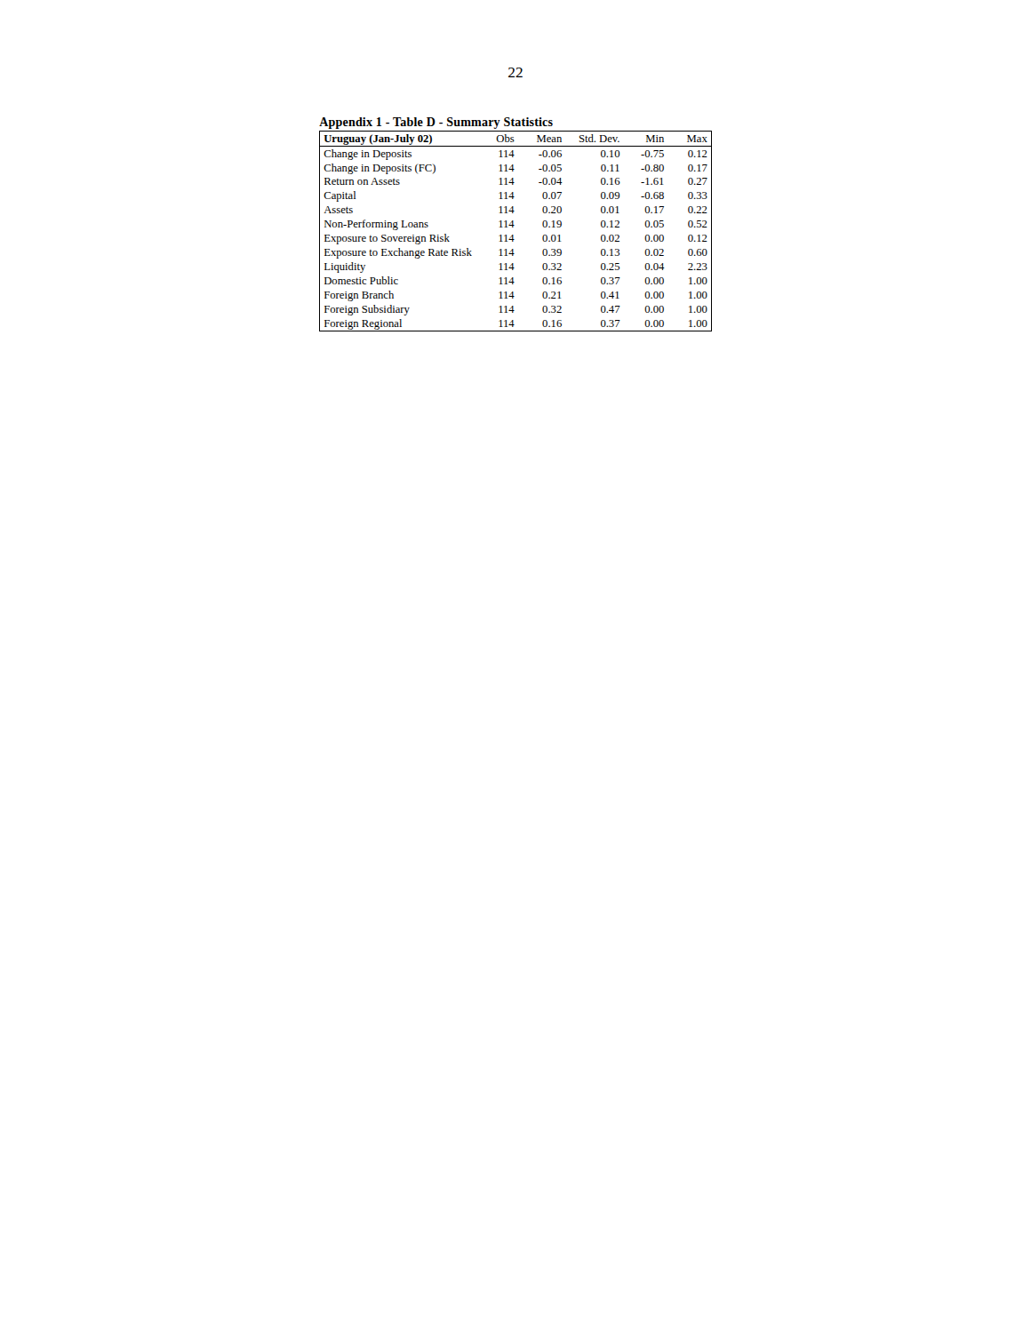22
Appendix 1 - Table D - Summary Statistics
| Uruguay (Jan-July 02) | Obs | Mean | Std. Dev. | Min | Max |
| --- | --- | --- | --- | --- | --- |
| Change in Deposits | 114 | -0.06 | 0.10 | -0.75 | 0.12 |
| Change in Deposits (FC) | 114 | -0.05 | 0.11 | -0.80 | 0.17 |
| Return on Assets | 114 | -0.04 | 0.16 | -1.61 | 0.27 |
| Capital | 114 | 0.07 | 0.09 | -0.68 | 0.33 |
| Assets | 114 | 0.20 | 0.01 | 0.17 | 0.22 |
| Non-Performing Loans | 114 | 0.19 | 0.12 | 0.05 | 0.52 |
| Exposure to Sovereign Risk | 114 | 0.01 | 0.02 | 0.00 | 0.12 |
| Exposure to Exchange Rate Risk | 114 | 0.39 | 0.13 | 0.02 | 0.60 |
| Liquidity | 114 | 0.32 | 0.25 | 0.04 | 2.23 |
| Domestic Public | 114 | 0.16 | 0.37 | 0.00 | 1.00 |
| Foreign Branch | 114 | 0.21 | 0.41 | 0.00 | 1.00 |
| Foreign Subsidiary | 114 | 0.32 | 0.47 | 0.00 | 1.00 |
| Foreign Regional | 114 | 0.16 | 0.37 | 0.00 | 1.00 |